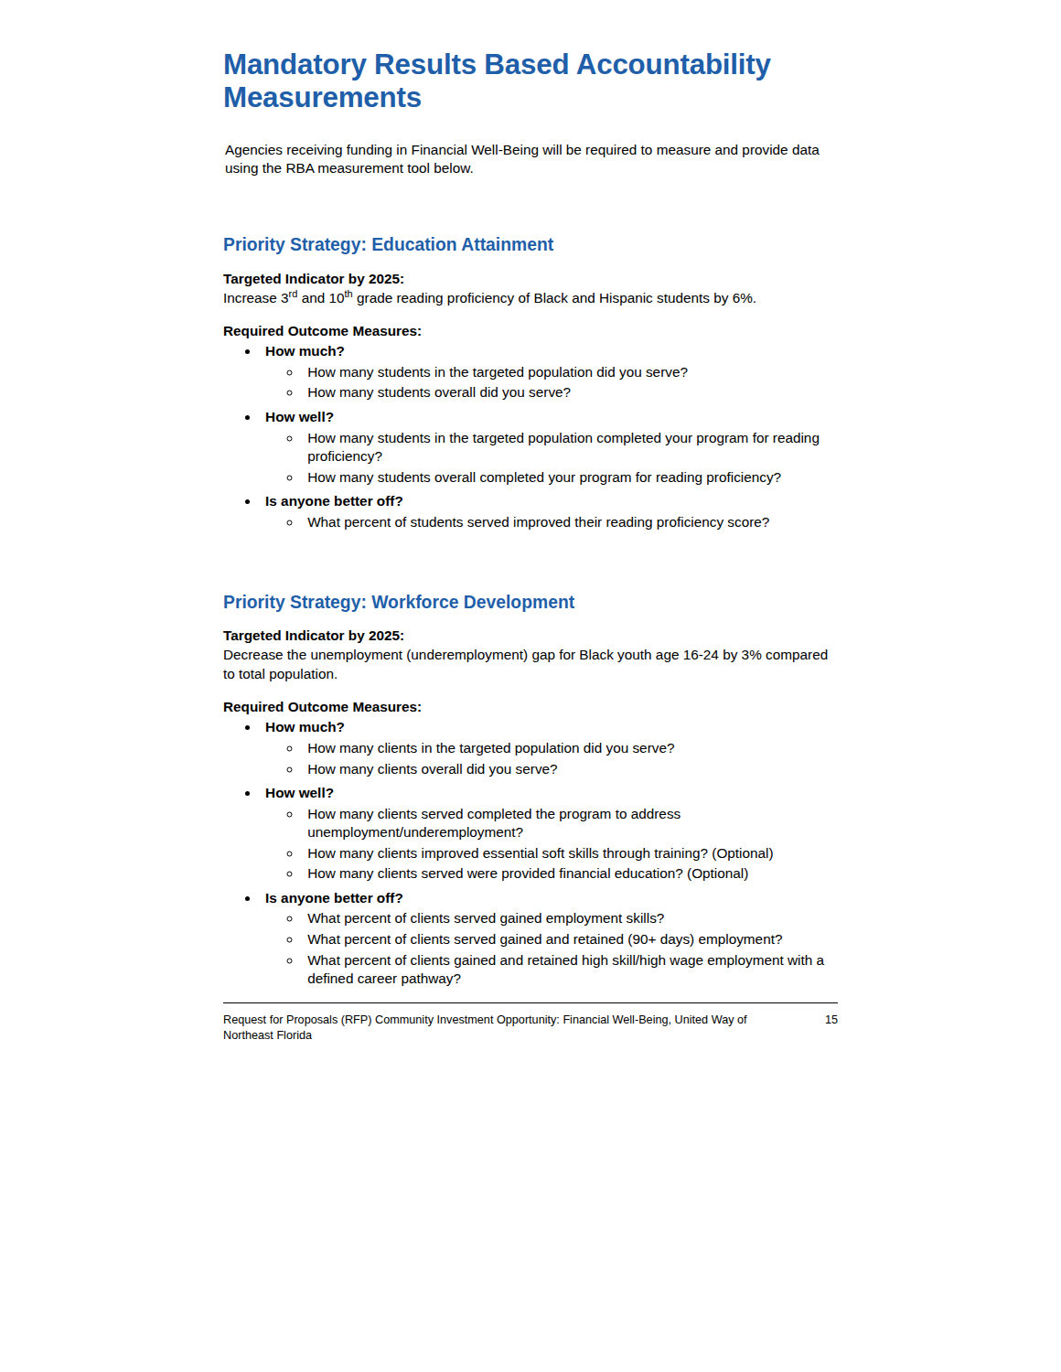Mandatory Results Based Accountability Measurements
Agencies receiving funding in Financial Well-Being will be required to measure and provide data using the RBA measurement tool below.
Priority Strategy: Education Attainment
Targeted Indicator by 2025:
Increase 3rd and 10th grade reading proficiency of Black and Hispanic students by 6%.
Required Outcome Measures:
How much?
How many students in the targeted population did you serve?
How many students overall did you serve?
How well?
How many students in the targeted population completed your program for reading proficiency?
How many students overall completed your program for reading proficiency?
Is anyone better off?
What percent of students served improved their reading proficiency score?
Priority Strategy: Workforce Development
Targeted Indicator by 2025:
Decrease the unemployment (underemployment) gap for Black youth age 16-24 by 3% compared to total population.
Required Outcome Measures:
How much?
How many clients in the targeted population did you serve?
How many clients overall did you serve?
How well?
How many clients served completed the program to address unemployment/underemployment?
How many clients improved essential soft skills through training? (Optional)
How many clients served were provided financial education? (Optional)
Is anyone better off?
What percent of clients served gained employment skills?
What percent of clients served gained and retained (90+ days) employment?
What percent of clients gained and retained high skill/high wage employment with a defined career pathway?
Request for Proposals (RFP) Community Investment Opportunity: Financial Well-Being, United Way of Northeast Florida 15